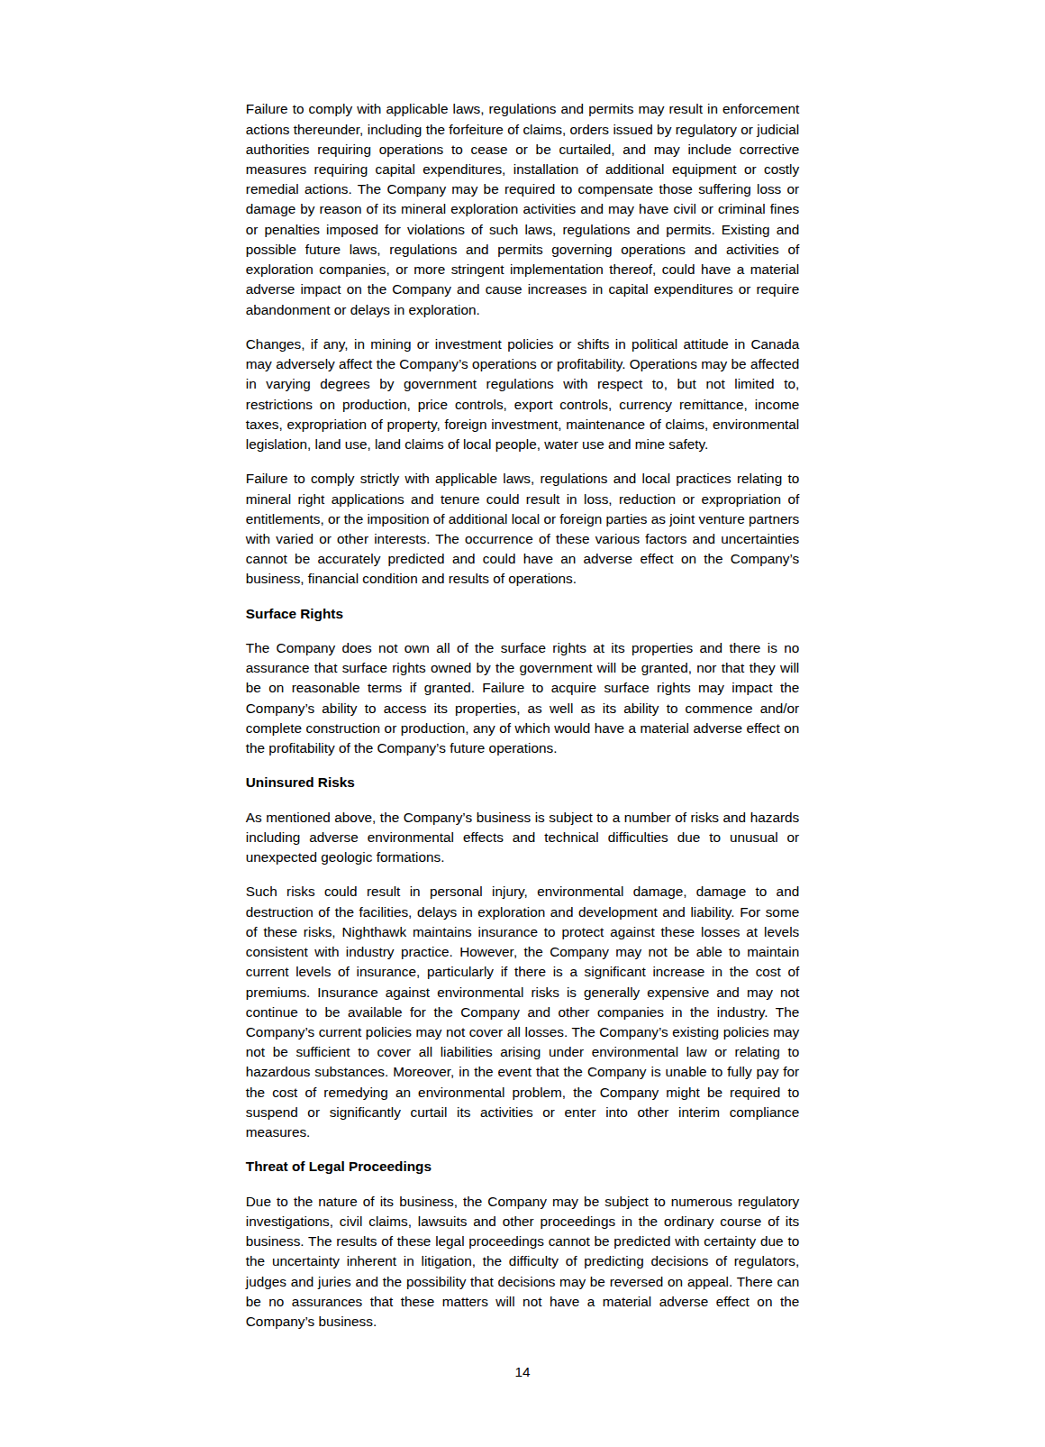Failure to comply with applicable laws, regulations and permits may result in enforcement actions thereunder, including the forfeiture of claims, orders issued by regulatory or judicial authorities requiring operations to cease or be curtailed, and may include corrective measures requiring capital expenditures, installation of additional equipment or costly remedial actions. The Company may be required to compensate those suffering loss or damage by reason of its mineral exploration activities and may have civil or criminal fines or penalties imposed for violations of such laws, regulations and permits. Existing and possible future laws, regulations and permits governing operations and activities of exploration companies, or more stringent implementation thereof, could have a material adverse impact on the Company and cause increases in capital expenditures or require abandonment or delays in exploration.
Changes, if any, in mining or investment policies or shifts in political attitude in Canada may adversely affect the Company’s operations or profitability. Operations may be affected in varying degrees by government regulations with respect to, but not limited to, restrictions on production, price controls, export controls, currency remittance, income taxes, expropriation of property, foreign investment, maintenance of claims, environmental legislation, land use, land claims of local people, water use and mine safety.
Failure to comply strictly with applicable laws, regulations and local practices relating to mineral right applications and tenure could result in loss, reduction or expropriation of entitlements, or the imposition of additional local or foreign parties as joint venture partners with varied or other interests. The occurrence of these various factors and uncertainties cannot be accurately predicted and could have an adverse effect on the Company’s business, financial condition and results of operations.
Surface Rights
The Company does not own all of the surface rights at its properties and there is no assurance that surface rights owned by the government will be granted, nor that they will be on reasonable terms if granted. Failure to acquire surface rights may impact the Company’s ability to access its properties, as well as its ability to commence and/or complete construction or production, any of which would have a material adverse effect on the profitability of the Company’s future operations.
Uninsured Risks
As mentioned above, the Company’s business is subject to a number of risks and hazards including adverse environmental effects and technical difficulties due to unusual or unexpected geologic formations.
Such risks could result in personal injury, environmental damage, damage to and destruction of the facilities, delays in exploration and development and liability. For some of these risks, Nighthawk maintains insurance to protect against these losses at levels consistent with industry practice. However, the Company may not be able to maintain current levels of insurance, particularly if there is a significant increase in the cost of premiums. Insurance against environmental risks is generally expensive and may not continue to be available for the Company and other companies in the industry. The Company’s current policies may not cover all losses. The Company’s existing policies may not be sufficient to cover all liabilities arising under environmental law or relating to hazardous substances. Moreover, in the event that the Company is unable to fully pay for the cost of remedying an environmental problem, the Company might be required to suspend or significantly curtail its activities or enter into other interim compliance measures.
Threat of Legal Proceedings
Due to the nature of its business, the Company may be subject to numerous regulatory investigations, civil claims, lawsuits and other proceedings in the ordinary course of its business. The results of these legal proceedings cannot be predicted with certainty due to the uncertainty inherent in litigation, the difficulty of predicting decisions of regulators, judges and juries and the possibility that decisions may be reversed on appeal. There can be no assurances that these matters will not have a material adverse effect on the Company’s business.
14